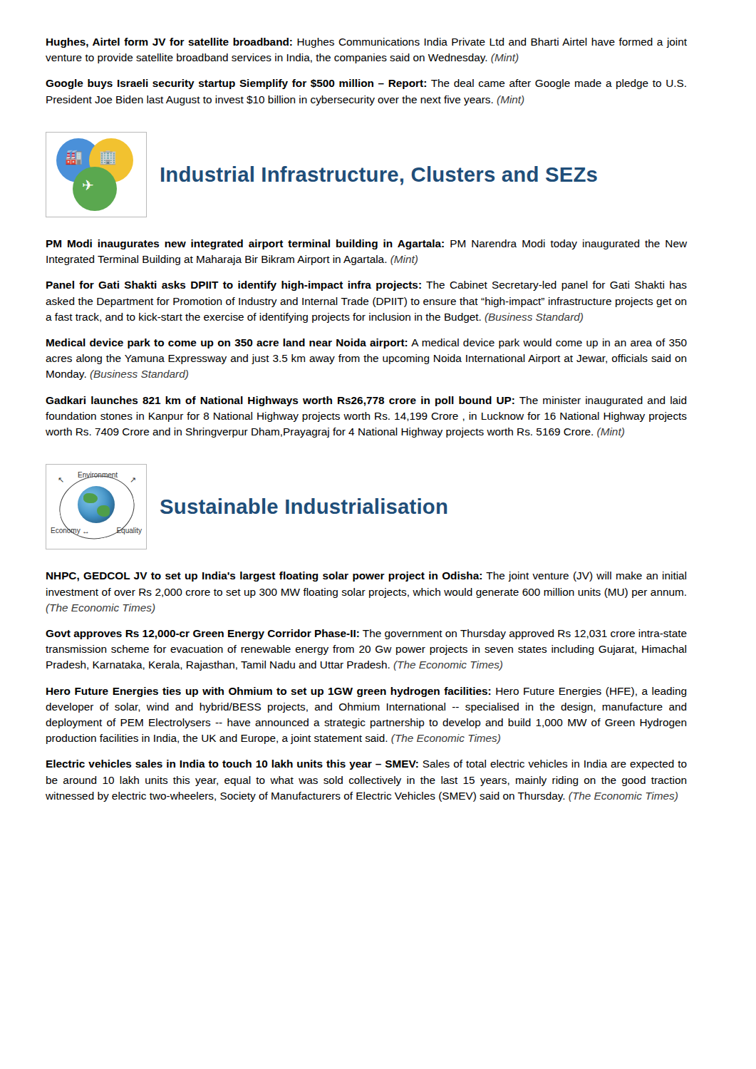Hughes, Airtel form JV for satellite broadband: Hughes Communications India Private Ltd and Bharti Airtel have formed a joint venture to provide satellite broadband services in India, the companies said on Wednesday. (Mint)
Google buys Israeli security startup Siemplify for $500 million – Report: The deal came after Google made a pledge to U.S. President Joe Biden last August to invest $10 billion in cybersecurity over the next five years. (Mint)
🏭 🏢 ✈
Industrial Infrastructure, Clusters and SEZs
PM Modi inaugurates new integrated airport terminal building in Agartala: PM Narendra Modi today inaugurated the New Integrated Terminal Building at Maharaja Bir Bikram Airport in Agartala. (Mint)
Panel for Gati Shakti asks DPIIT to identify high-impact infra projects: The Cabinet Secretary-led panel for Gati Shakti has asked the Department for Promotion of Industry and Internal Trade (DPIIT) to ensure that “high-impact” infrastructure projects get on a fast track, and to kick-start the exercise of identifying projects for inclusion in the Budget. (Business Standard)
Medical device park to come up on 350 acre land near Noida airport: A medical device park would come up in an area of 350 acres along the Yamuna Expressway and just 3.5 km away from the upcoming Noida International Airport at Jewar, officials said on Monday. (Business Standard)
Gadkari launches 821 km of National Highways worth Rs26,778 crore in poll bound UP: The minister inaugurated and laid foundation stones in Kanpur for 8 National Highway projects worth Rs. 14,199 Crore , in Lucknow for 16 National Highway projects worth Rs. 7409 Crore and in Shringverpur Dham,Prayagraj for 4 National Highway projects worth Rs. 5169 Crore. (Mint)
Environment Economy Equality
↖ ↗ ↔
Sustainable Industrialisation
NHPC, GEDCOL JV to set up India's largest floating solar power project in Odisha: The joint venture (JV) will make an initial investment of over Rs 2,000 crore to set up 300 MW floating solar projects, which would generate 600 million units (MU) per annum. (The Economic Times)
Govt approves Rs 12,000-cr Green Energy Corridor Phase-II: The government on Thursday approved Rs 12,031 crore intra-state transmission scheme for evacuation of renewable energy from 20 Gw power projects in seven states including Gujarat, Himachal Pradesh, Karnataka, Kerala, Rajasthan, Tamil Nadu and Uttar Pradesh. (The Economic Times)
Hero Future Energies ties up with Ohmium to set up 1GW green hydrogen facilities: Hero Future Energies (HFE), a leading developer of solar, wind and hybrid/BESS projects, and Ohmium International -- specialised in the design, manufacture and deployment of PEM Electrolysers -- have announced a strategic partnership to develop and build 1,000 MW of Green Hydrogen production facilities in India, the UK and Europe, a joint statement said. (The Economic Times)
Electric vehicles sales in India to touch 10 lakh units this year – SMEV: Sales of total electric vehicles in India are expected to be around 10 lakh units this year, equal to what was sold collectively in the last 15 years, mainly riding on the good traction witnessed by electric two-wheelers, Society of Manufacturers of Electric Vehicles (SMEV) said on Thursday. (The Economic Times)